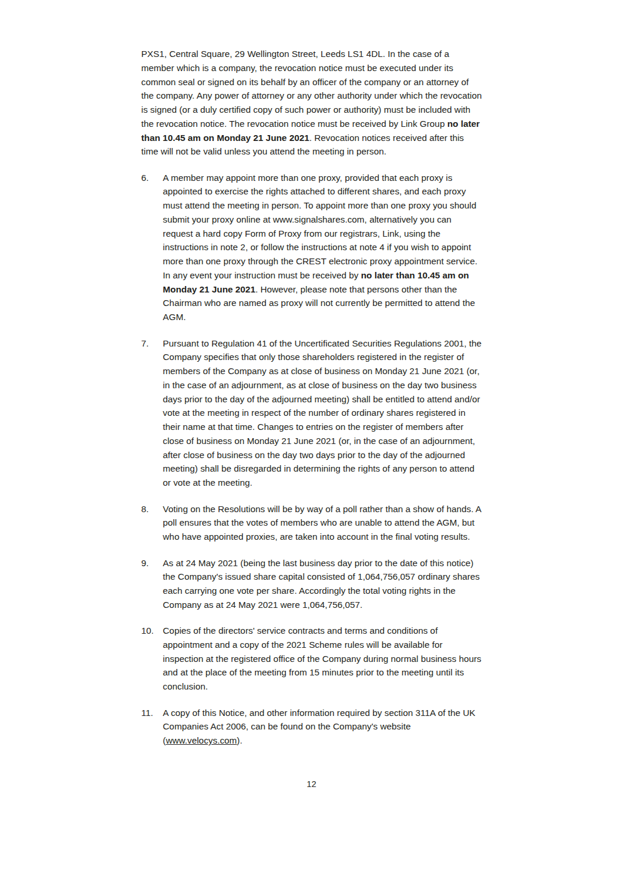PXS1, Central Square, 29 Wellington Street, Leeds LS1 4DL. In the case of a member which is a company, the revocation notice must be executed under its common seal or signed on its behalf by an officer of the company or an attorney of the company. Any power of attorney or any other authority under which the revocation is signed (or a duly certified copy of such power or authority) must be included with the revocation notice. The revocation notice must be received by Link Group no later than 10.45 am on Monday 21 June 2021. Revocation notices received after this time will not be valid unless you attend the meeting in person.
6. A member may appoint more than one proxy, provided that each proxy is appointed to exercise the rights attached to different shares, and each proxy must attend the meeting in person. To appoint more than one proxy you should submit your proxy online at www.signalshares.com, alternatively you can request a hard copy Form of Proxy from our registrars, Link, using the instructions in note 2, or follow the instructions at note 4 if you wish to appoint more than one proxy through the CREST electronic proxy appointment service. In any event your instruction must be received by no later than 10.45 am on Monday 21 June 2021. However, please note that persons other than the Chairman who are named as proxy will not currently be permitted to attend the AGM.
7. Pursuant to Regulation 41 of the Uncertificated Securities Regulations 2001, the Company specifies that only those shareholders registered in the register of members of the Company as at close of business on Monday 21 June 2021 (or, in the case of an adjournment, as at close of business on the day two business days prior to the day of the adjourned meeting) shall be entitled to attend and/or vote at the meeting in respect of the number of ordinary shares registered in their name at that time. Changes to entries on the register of members after close of business on Monday 21 June 2021 (or, in the case of an adjournment, after close of business on the day two days prior to the day of the adjourned meeting) shall be disregarded in determining the rights of any person to attend or vote at the meeting.
8. Voting on the Resolutions will be by way of a poll rather than a show of hands. A poll ensures that the votes of members who are unable to attend the AGM, but who have appointed proxies, are taken into account in the final voting results.
9. As at 24 May 2021 (being the last business day prior to the date of this notice) the Company's issued share capital consisted of 1,064,756,057 ordinary shares each carrying one vote per share. Accordingly the total voting rights in the Company as at 24 May 2021 were 1,064,756,057.
10. Copies of the directors' service contracts and terms and conditions of appointment and a copy of the 2021 Scheme rules will be available for inspection at the registered office of the Company during normal business hours and at the place of the meeting from 15 minutes prior to the meeting until its conclusion.
11. A copy of this Notice, and other information required by section 311A of the UK Companies Act 2006, can be found on the Company's website (www.velocys.com).
12